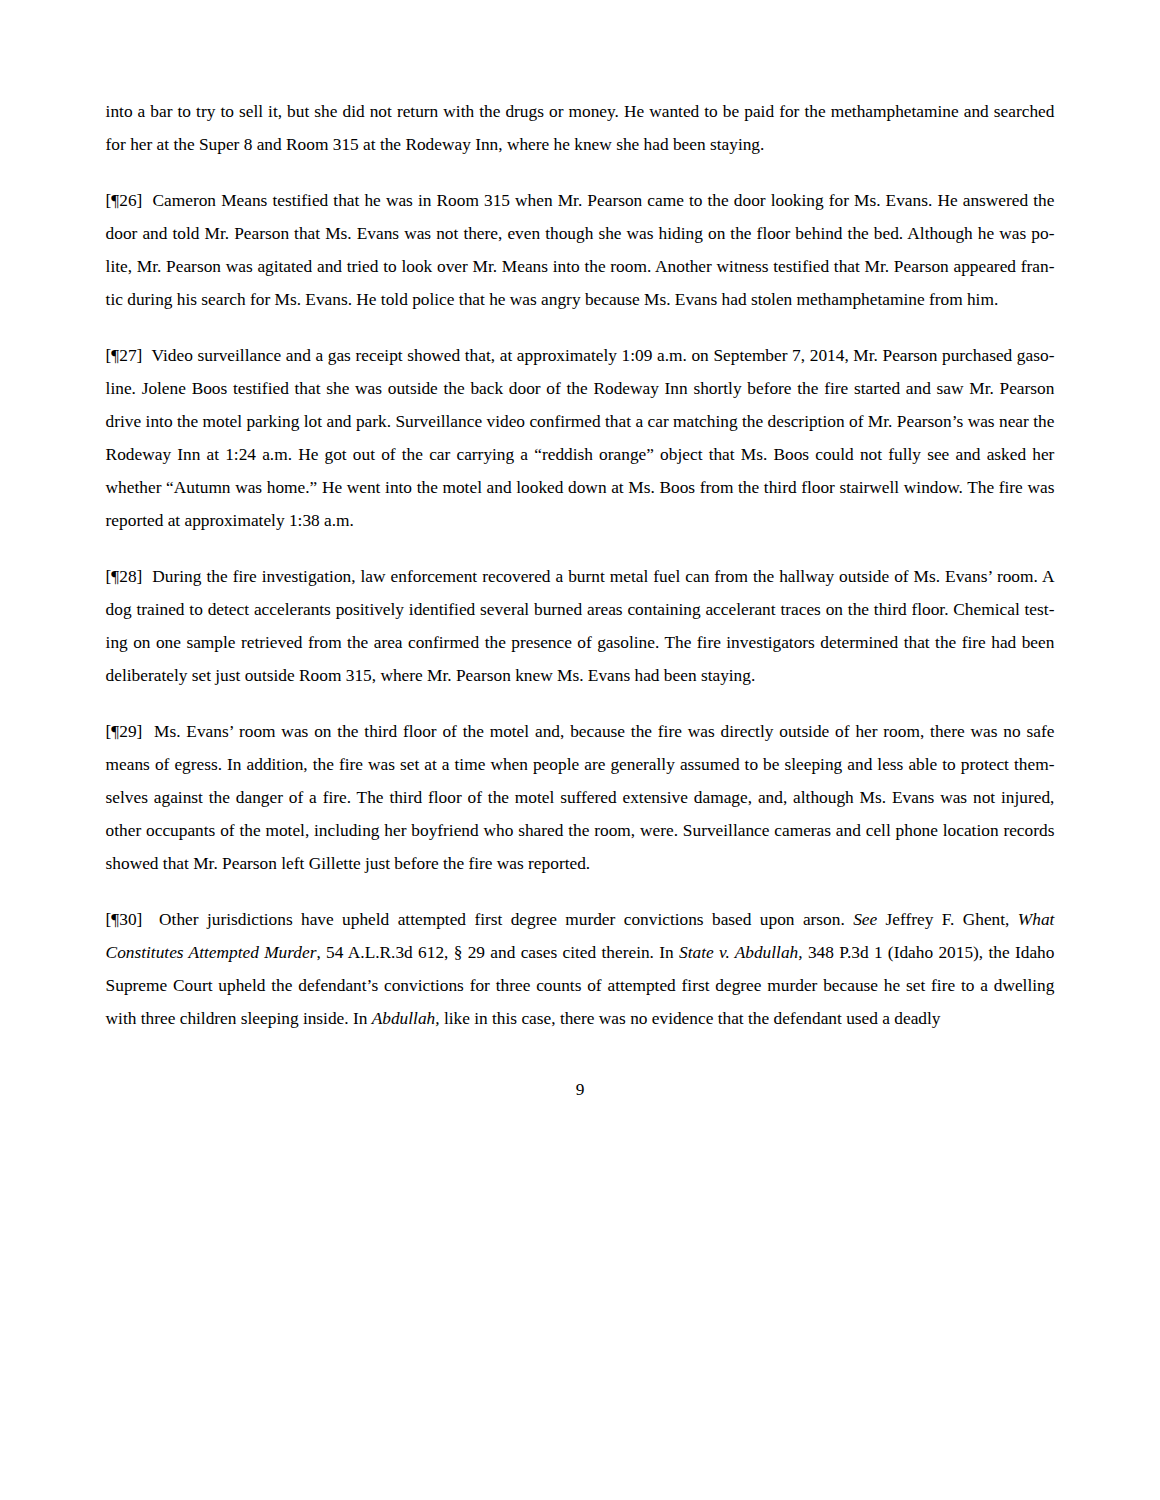into a bar to try to sell it, but she did not return with the drugs or money. He wanted to be paid for the methamphetamine and searched for her at the Super 8 and Room 315 at the Rodeway Inn, where he knew she had been staying.
[¶26] Cameron Means testified that he was in Room 315 when Mr. Pearson came to the door looking for Ms. Evans. He answered the door and told Mr. Pearson that Ms. Evans was not there, even though she was hiding on the floor behind the bed. Although he was polite, Mr. Pearson was agitated and tried to look over Mr. Means into the room. Another witness testified that Mr. Pearson appeared frantic during his search for Ms. Evans. He told police that he was angry because Ms. Evans had stolen methamphetamine from him.
[¶27] Video surveillance and a gas receipt showed that, at approximately 1:09 a.m. on September 7, 2014, Mr. Pearson purchased gasoline. Jolene Boos testified that she was outside the back door of the Rodeway Inn shortly before the fire started and saw Mr. Pearson drive into the motel parking lot and park. Surveillance video confirmed that a car matching the description of Mr. Pearson’s was near the Rodeway Inn at 1:24 a.m. He got out of the car carrying a “reddish orange” object that Ms. Boos could not fully see and asked her whether “Autumn was home.” He went into the motel and looked down at Ms. Boos from the third floor stairwell window. The fire was reported at approximately 1:38 a.m.
[¶28] During the fire investigation, law enforcement recovered a burnt metal fuel can from the hallway outside of Ms. Evans’ room. A dog trained to detect accelerants positively identified several burned areas containing accelerant traces on the third floor. Chemical testing on one sample retrieved from the area confirmed the presence of gasoline. The fire investigators determined that the fire had been deliberately set just outside Room 315, where Mr. Pearson knew Ms. Evans had been staying.
[¶29] Ms. Evans’ room was on the third floor of the motel and, because the fire was directly outside of her room, there was no safe means of egress. In addition, the fire was set at a time when people are generally assumed to be sleeping and less able to protect themselves against the danger of a fire. The third floor of the motel suffered extensive damage, and, although Ms. Evans was not injured, other occupants of the motel, including her boyfriend who shared the room, were. Surveillance cameras and cell phone location records showed that Mr. Pearson left Gillette just before the fire was reported.
[¶30] Other jurisdictions have upheld attempted first degree murder convictions based upon arson. See Jeffrey F. Ghent, What Constitutes Attempted Murder, 54 A.L.R.3d 612, § 29 and cases cited therein. In State v. Abdullah, 348 P.3d 1 (Idaho 2015), the Idaho Supreme Court upheld the defendant’s convictions for three counts of attempted first degree murder because he set fire to a dwelling with three children sleeping inside. In Abdullah, like in this case, there was no evidence that the defendant used a deadly
9